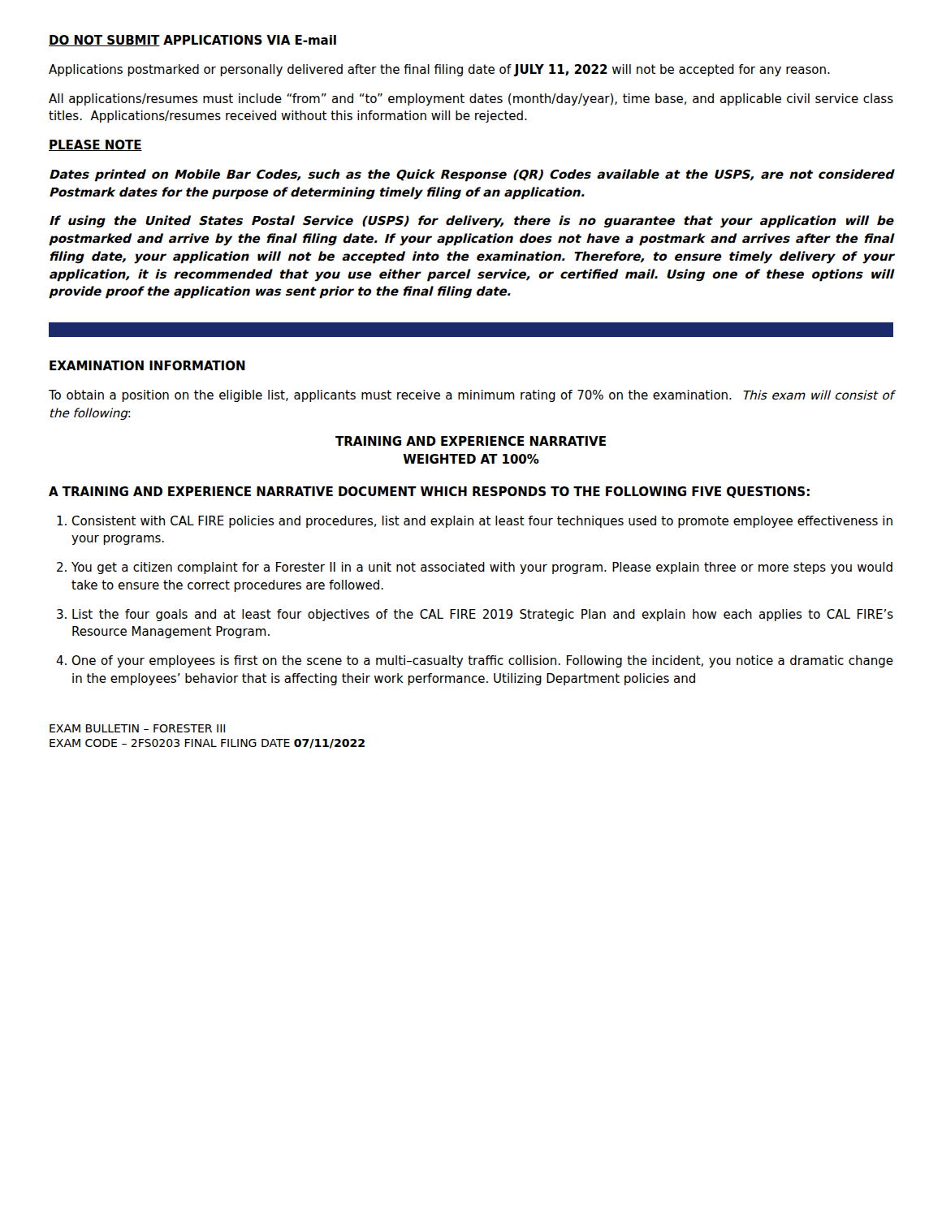DO NOT SUBMIT APPLICATIONS VIA E-mail
Applications postmarked or personally delivered after the final filing date of JULY 11, 2022 will not be accepted for any reason.
All applications/resumes must include “from” and “to” employment dates (month/day/year), time base, and applicable civil service class titles. Applications/resumes received without this information will be rejected.
PLEASE NOTE
Dates printed on Mobile Bar Codes, such as the Quick Response (QR) Codes available at the USPS, are not considered Postmark dates for the purpose of determining timely filing of an application.
If using the United States Postal Service (USPS) for delivery, there is no guarantee that your application will be postmarked and arrive by the final filing date. If your application does not have a postmark and arrives after the final filing date, your application will not be accepted into the examination. Therefore, to ensure timely delivery of your application, it is recommended that you use either parcel service, or certified mail. Using one of these options will provide proof the application was sent prior to the final filing date.
EXAMINATION INFORMATION
To obtain a position on the eligible list, applicants must receive a minimum rating of 70% on the examination. This exam will consist of the following:
TRAINING AND EXPERIENCE NARRATIVE
WEIGHTED AT 100%
A TRAINING AND EXPERIENCE NARRATIVE DOCUMENT WHICH RESPONDS TO THE FOLLOWING FIVE QUESTIONS:
Consistent with CAL FIRE policies and procedures, list and explain at least four techniques used to promote employee effectiveness in your programs.
You get a citizen complaint for a Forester II in a unit not associated with your program. Please explain three or more steps you would take to ensure the correct procedures are followed.
List the four goals and at least four objectives of the CAL FIRE 2019 Strategic Plan and explain how each applies to CAL FIRE’s Resource Management Program.
One of your employees is first on the scene to a multi–casualty traffic collision. Following the incident, you notice a dramatic change in the employees’ behavior that is affecting their work performance. Utilizing Department policies and
EXAM BULLETIN – FORESTER III
EXAM CODE – 2FS0203 FINAL FILING DATE 07/11/2022